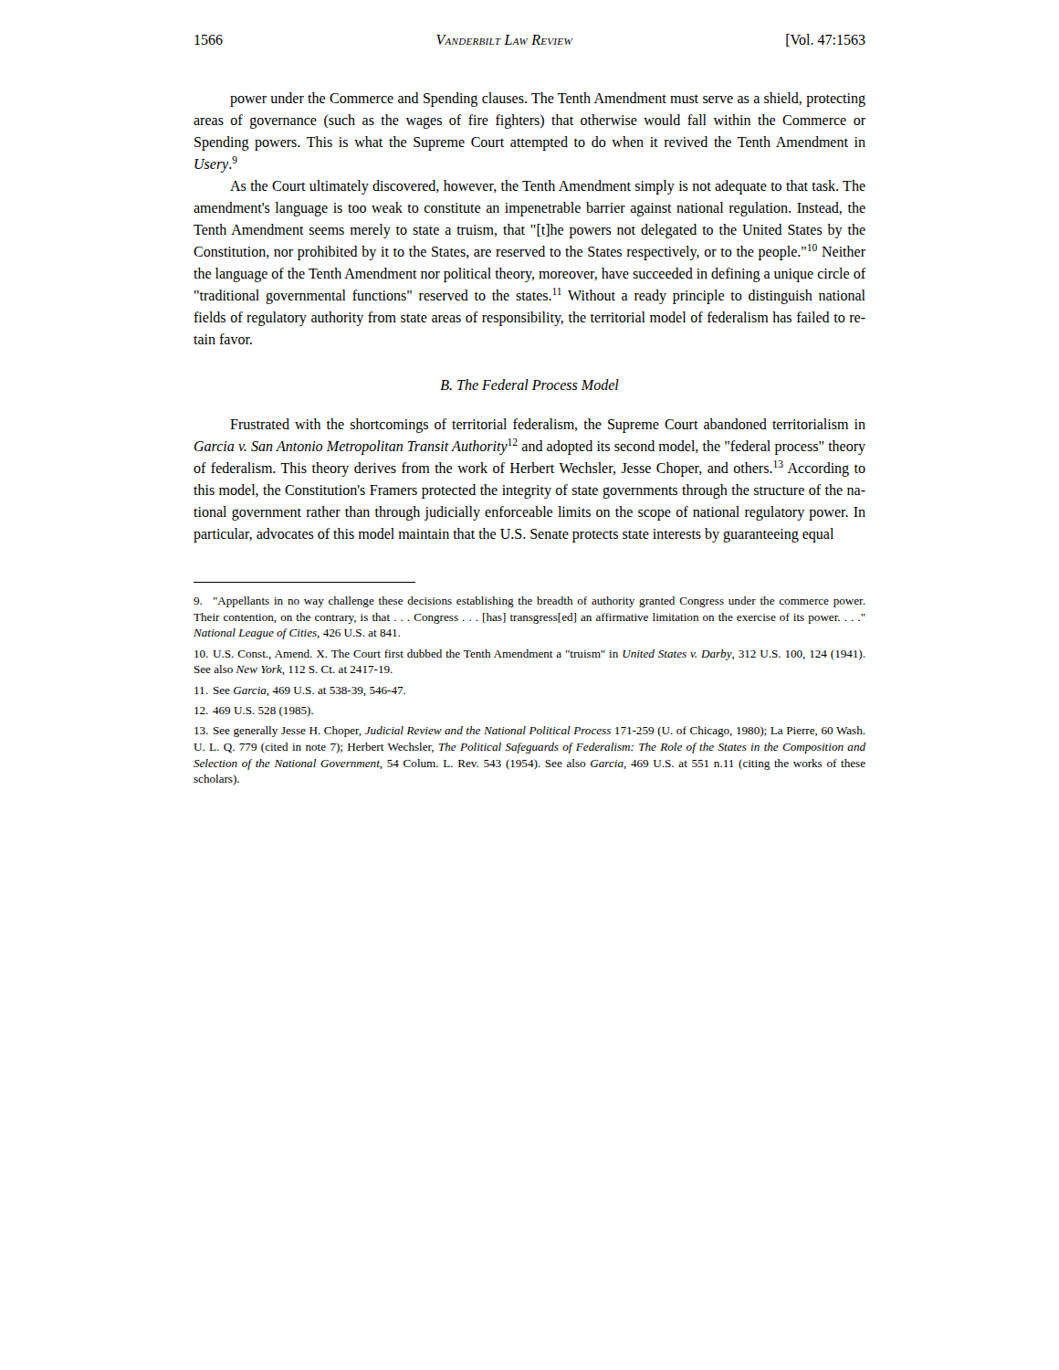1566 Vanderbilt Law Review [Vol. 47:1563
power under the Commerce and Spending clauses. The Tenth Amendment must serve as a shield, protecting areas of governance (such as the wages of fire fighters) that otherwise would fall within the Commerce or Spending powers. This is what the Supreme Court attempted to do when it revived the Tenth Amendment in Usery.9
As the Court ultimately discovered, however, the Tenth Amendment simply is not adequate to that task. The amendment's language is too weak to constitute an impenetrable barrier against national regulation. Instead, the Tenth Amendment seems merely to state a truism, that "[t]he powers not delegated to the United States by the Constitution, nor prohibited by it to the States, are reserved to the States respectively, or to the people."10 Neither the language of the Tenth Amendment nor political theory, moreover, have succeeded in defining a unique circle of "traditional governmental functions" reserved to the states.11 Without a ready principle to distinguish national fields of regulatory authority from state areas of responsibility, the territorial model of federalism has failed to retain favor.
B. The Federal Process Model
Frustrated with the shortcomings of territorial federalism, the Supreme Court abandoned territorialism in Garcia v. San Antonio Metropolitan Transit Authority12 and adopted its second model, the "federal process" theory of federalism. This theory derives from the work of Herbert Wechsler, Jesse Choper, and others.13 According to this model, the Constitution's Framers protected the integrity of state governments through the structure of the national government rather than through judicially enforceable limits on the scope of national regulatory power. In particular, advocates of this model maintain that the U.S. Senate protects state interests by guaranteeing equal
"Appellants in no way challenge these decisions establishing the breadth of authority granted Congress under the commerce power. Their contention, on the contrary, is that . . . Congress . . . [has] transgress[ed] an affirmative limitation on the exercise of its power. . . ." National League of Cities, 426 U.S. at 841.
U.S. Const., Amend. X. The Court first dubbed the Tenth Amendment a "truism" in United States v. Darby, 312 U.S. 100, 124 (1941). See also New York, 112 S. Ct. at 2417-19.
See Garcia, 469 U.S. at 538-39, 546-47.
469 U.S. 528 (1985).
See generally Jesse H. Choper, Judicial Review and the National Political Process 171-259 (U. of Chicago, 1980); La Pierre, 60 Wash. U. L. Q. 779 (cited in note 7); Herbert Wechsler, The Political Safeguards of Federalism: The Role of the States in the Composition and Selection of the National Government, 54 Colum. L. Rev. 543 (1954). See also Garcia, 469 U.S. at 551 n.11 (citing the works of these scholars).